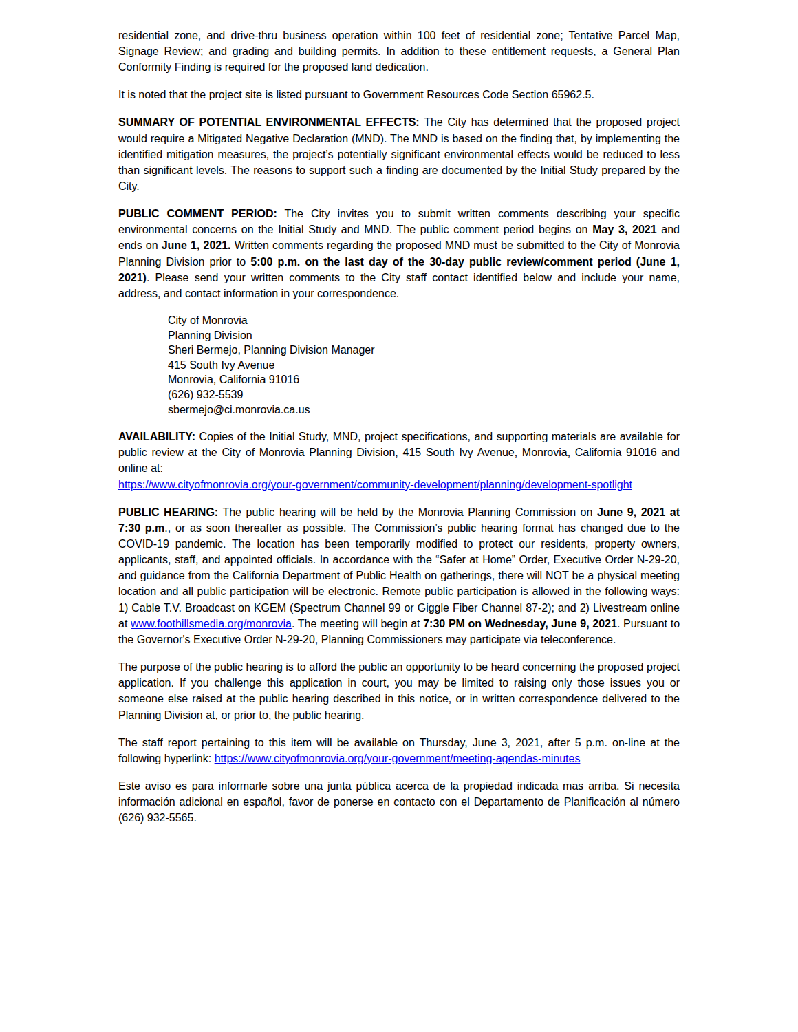residential zone, and drive-thru business operation within 100 feet of residential zone; Tentative Parcel Map, Signage Review; and grading and building permits. In addition to these entitlement requests, a General Plan Conformity Finding is required for the proposed land dedication.
It is noted that the project site is listed pursuant to Government Resources Code Section 65962.5.
SUMMARY OF POTENTIAL ENVIRONMENTAL EFFECTS: The City has determined that the proposed project would require a Mitigated Negative Declaration (MND). The MND is based on the finding that, by implementing the identified mitigation measures, the project’s potentially significant environmental effects would be reduced to less than significant levels. The reasons to support such a finding are documented by the Initial Study prepared by the City.
PUBLIC COMMENT PERIOD: The City invites you to submit written comments describing your specific environmental concerns on the Initial Study and MND. The public comment period begins on May 3, 2021 and ends on June 1, 2021. Written comments regarding the proposed MND must be submitted to the City of Monrovia Planning Division prior to 5:00 p.m. on the last day of the 30-day public review/comment period (June 1, 2021). Please send your written comments to the City staff contact identified below and include your name, address, and contact information in your correspondence.
City of Monrovia
Planning Division
Sheri Bermejo, Planning Division Manager
415 South Ivy Avenue
Monrovia, California 91016
(626) 932-5539
sbermejo@ci.monrovia.ca.us
AVAILABILITY: Copies of the Initial Study, MND, project specifications, and supporting materials are available for public review at the City of Monrovia Planning Division, 415 South Ivy Avenue, Monrovia, California 91016 and online at:
https://www.cityofmonrovia.org/your-government/community-development/planning/development-spotlight
PUBLIC HEARING: The public hearing will be held by the Monrovia Planning Commission on June 9, 2021 at 7:30 p.m., or as soon thereafter as possible. The Commission’s public hearing format has changed due to the COVID-19 pandemic. The location has been temporarily modified to protect our residents, property owners, applicants, staff, and appointed officials. In accordance with the “Safer at Home” Order, Executive Order N-29-20, and guidance from the California Department of Public Health on gatherings, there will NOT be a physical meeting location and all public participation will be electronic. Remote public participation is allowed in the following ways: 1) Cable T.V. Broadcast on KGEM (Spectrum Channel 99 or Giggle Fiber Channel 87-2); and 2) Livestream online at www.foothillsmedia.org/monrovia. The meeting will begin at 7:30 PM on Wednesday, June 9, 2021. Pursuant to the Governor's Executive Order N-29-20, Planning Commissioners may participate via teleconference.
The purpose of the public hearing is to afford the public an opportunity to be heard concerning the proposed project application. If you challenge this application in court, you may be limited to raising only those issues you or someone else raised at the public hearing described in this notice, or in written correspondence delivered to the Planning Division at, or prior to, the public hearing.
The staff report pertaining to this item will be available on Thursday, June 3, 2021, after 5 p.m. on-line at the following hyperlink: https://www.cityofmonrovia.org/your-government/meeting-agendas-minutes
Este aviso es para informarle sobre una junta pública acerca de la propiedad indicada mas arriba. Si necesita información adicional en español, favor de ponerse en contacto con el Departamento de Planificación al número (626) 932-5565.